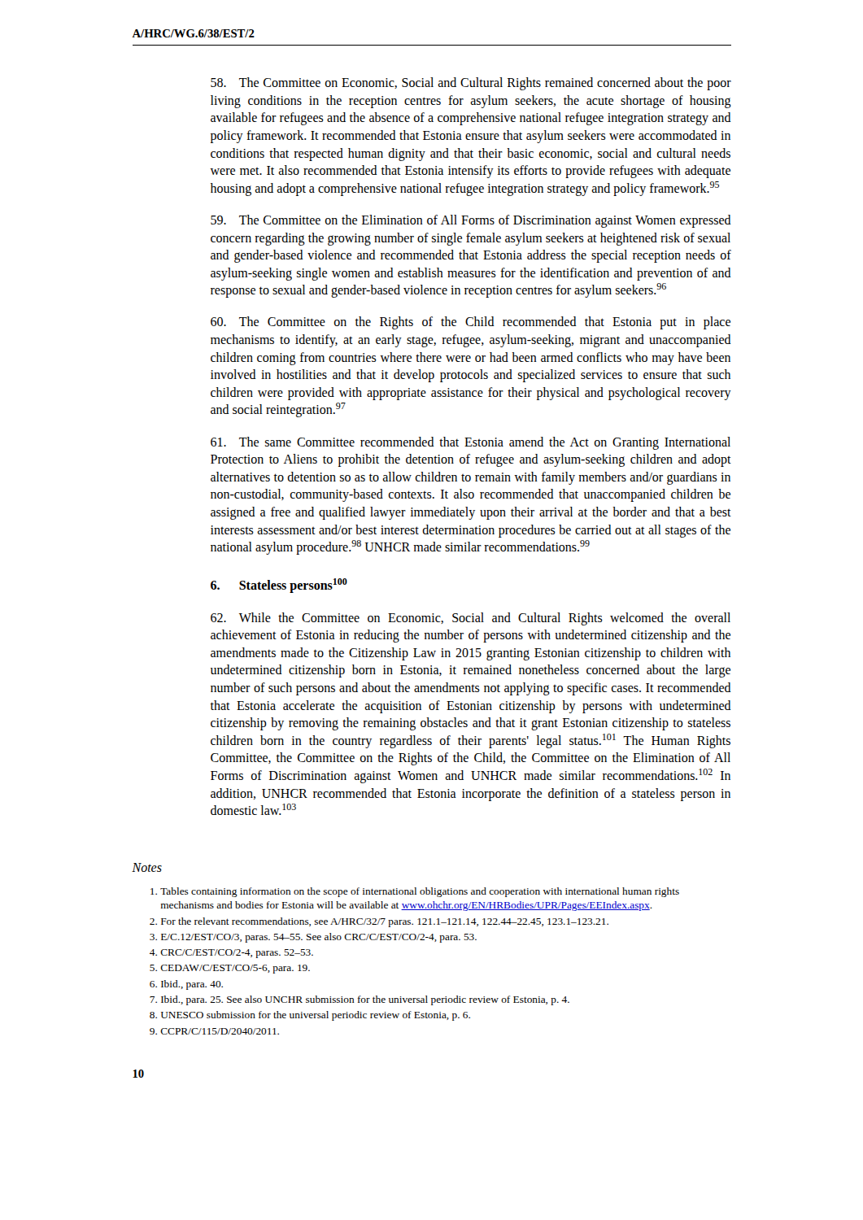A/HRC/WG.6/38/EST/2
58. The Committee on Economic, Social and Cultural Rights remained concerned about the poor living conditions in the reception centres for asylum seekers, the acute shortage of housing available for refugees and the absence of a comprehensive national refugee integration strategy and policy framework. It recommended that Estonia ensure that asylum seekers were accommodated in conditions that respected human dignity and that their basic economic, social and cultural needs were met. It also recommended that Estonia intensify its efforts to provide refugees with adequate housing and adopt a comprehensive national refugee integration strategy and policy framework.95
59. The Committee on the Elimination of All Forms of Discrimination against Women expressed concern regarding the growing number of single female asylum seekers at heightened risk of sexual and gender-based violence and recommended that Estonia address the special reception needs of asylum-seeking single women and establish measures for the identification and prevention of and response to sexual and gender-based violence in reception centres for asylum seekers.96
60. The Committee on the Rights of the Child recommended that Estonia put in place mechanisms to identify, at an early stage, refugee, asylum-seeking, migrant and unaccompanied children coming from countries where there were or had been armed conflicts who may have been involved in hostilities and that it develop protocols and specialized services to ensure that such children were provided with appropriate assistance for their physical and psychological recovery and social reintegration.97
61. The same Committee recommended that Estonia amend the Act on Granting International Protection to Aliens to prohibit the detention of refugee and asylum-seeking children and adopt alternatives to detention so as to allow children to remain with family members and/or guardians in non-custodial, community-based contexts. It also recommended that unaccompanied children be assigned a free and qualified lawyer immediately upon their arrival at the border and that a best interests assessment and/or best interest determination procedures be carried out at all stages of the national asylum procedure.98 UNHCR made similar recommendations.99
6. Stateless persons100
62. While the Committee on Economic, Social and Cultural Rights welcomed the overall achievement of Estonia in reducing the number of persons with undetermined citizenship and the amendments made to the Citizenship Law in 2015 granting Estonian citizenship to children with undetermined citizenship born in Estonia, it remained nonetheless concerned about the large number of such persons and about the amendments not applying to specific cases. It recommended that Estonia accelerate the acquisition of Estonian citizenship by persons with undetermined citizenship by removing the remaining obstacles and that it grant Estonian citizenship to stateless children born in the country regardless of their parents' legal status.101 The Human Rights Committee, the Committee on the Rights of the Child, the Committee on the Elimination of All Forms of Discrimination against Women and UNHCR made similar recommendations.102 In addition, UNHCR recommended that Estonia incorporate the definition of a stateless person in domestic law.103
Notes
Tables containing information on the scope of international obligations and cooperation with international human rights mechanisms and bodies for Estonia will be available at www.ohchr.org/EN/HRBodies/UPR/Pages/EEIndex.aspx.
For the relevant recommendations, see A/HRC/32/7 paras. 121.1–121.14, 122.44–22.45, 123.1–123.21.
E/C.12/EST/CO/3, paras. 54–55. See also CRC/C/EST/CO/2-4, para. 53.
CRC/C/EST/CO/2-4, paras. 52–53.
CEDAW/C/EST/CO/5-6, para. 19.
Ibid., para. 40.
Ibid., para. 25. See also UNCHR submission for the universal periodic review of Estonia, p. 4.
UNESCO submission for the universal periodic review of Estonia, p. 6.
CCPR/C/115/D/2040/2011.
10